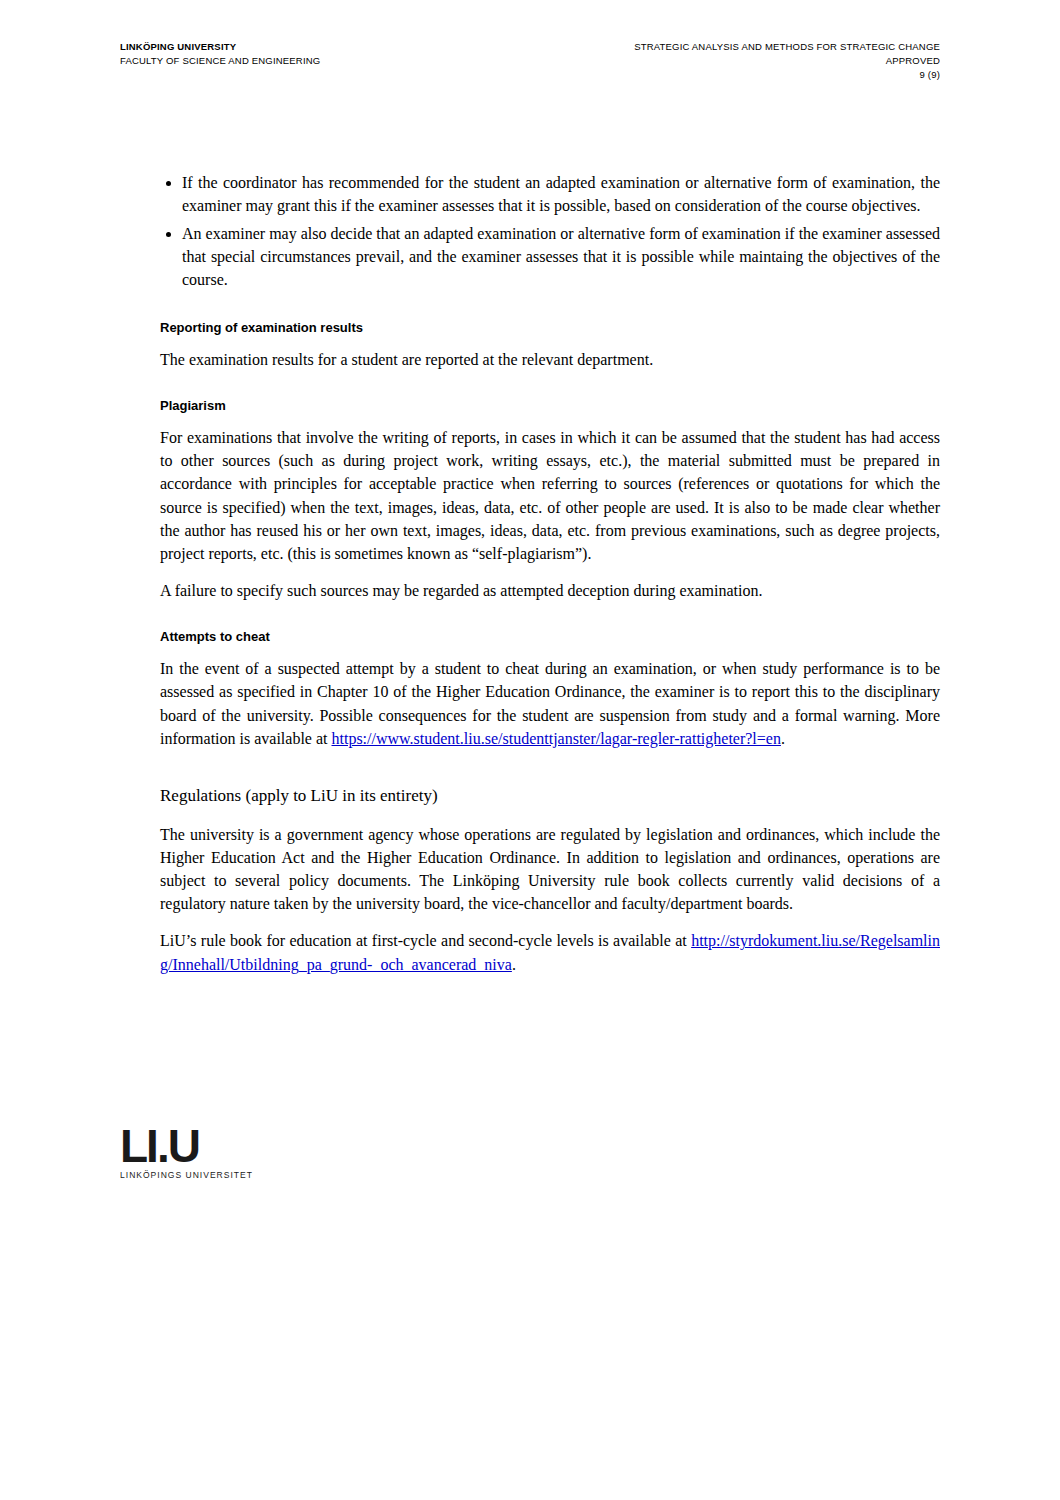LINKÖPING UNIVERSITY
FACULTY OF SCIENCE AND ENGINEERING
STRATEGIC ANALYSIS AND METHODS FOR STRATEGIC CHANGE
APPROVED
9 (9)
If the coordinator has recommended for the student an adapted examination or alternative form of examination, the examiner may grant this if the examiner assesses that it is possible, based on consideration of the course objectives.
An examiner may also decide that an adapted examination or alternative form of examination if the examiner assessed that special circumstances prevail, and the examiner assesses that it is possible while maintaing the objectives of the course.
Reporting of examination results
The examination results for a student are reported at the relevant department.
Plagiarism
For examinations that involve the writing of reports, in cases in which it can be assumed that the student has had access to other sources (such as during project work, writing essays, etc.), the material submitted must be prepared in accordance with principles for acceptable practice when referring to sources (references or quotations for which the source is specified) when the text, images, ideas, data, etc. of other people are used. It is also to be made clear whether the author has reused his or her own text, images, ideas, data, etc. from previous examinations, such as degree projects, project reports, etc. (this is sometimes known as “self-plagiarism”).
A failure to specify such sources may be regarded as attempted deception during examination.
Attempts to cheat
In the event of a suspected attempt by a student to cheat during an examination, or when study performance is to be assessed as specified in Chapter 10 of the Higher Education Ordinance, the examiner is to report this to the disciplinary board of the university. Possible consequences for the student are suspension from study and a formal warning. More information is available at https://www.student.liu.se/studenttjanster/lagar-regler-rattigheter?l=en.
Regulations (apply to LiU in its entirety)
The university is a government agency whose operations are regulated by legislation and ordinances, which include the Higher Education Act and the Higher Education Ordinance. In addition to legislation and ordinances, operations are subject to several policy documents. The Linköping University rule book collects currently valid decisions of a regulatory nature taken by the university board, the vice-chancellor and faculty/department boards.
LiU’s rule book for education at first-cycle and second-cycle levels is available at http://styrdokument.liu.se/Regelsamling/Innehall/Utbildning_pa_grund-_och_avancerad_niva.
LI.U
LINKÖPINGS UNIVERSITET